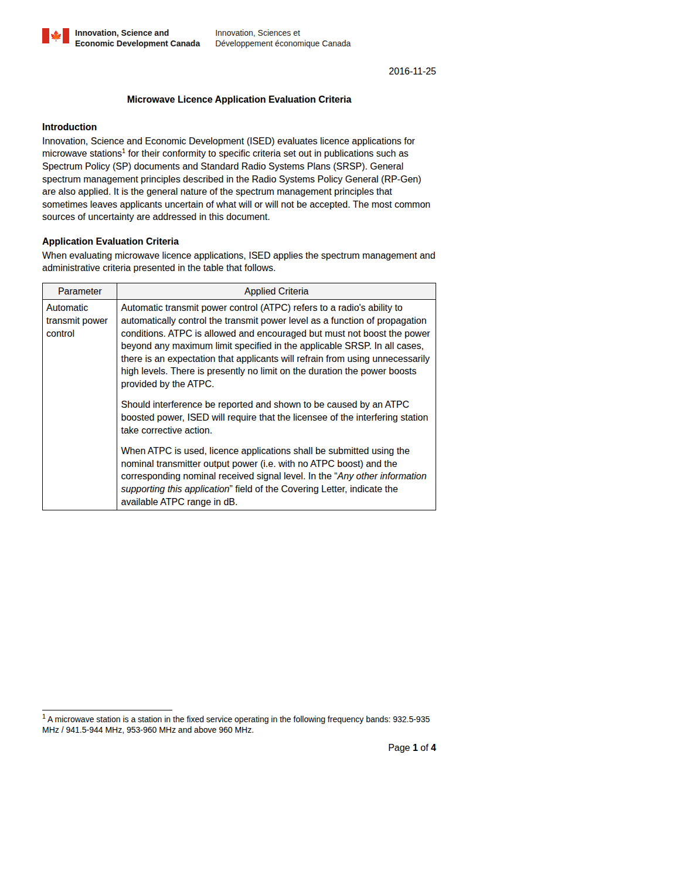🍁
Innovation, Science and
Economic Development Canada
Innovation, Sciences et
Développement économique Canada
2016-11-25
Microwave Licence Application Evaluation Criteria
Introduction
Innovation, Science and Economic Development (ISED) evaluates licence applications for microwave stations1 for their conformity to specific criteria set out in publications such as Spectrum Policy (SP) documents and Standard Radio Systems Plans (SRSP). General spectrum management principles described in the Radio Systems Policy General (RP-Gen) are also applied. It is the general nature of the spectrum management principles that sometimes leaves applicants uncertain of what will or will not be accepted. The most common sources of uncertainty are addressed in this document.
Application Evaluation Criteria
When evaluating microwave licence applications, ISED applies the spectrum management and administrative criteria presented in the table that follows.
| Parameter | Applied Criteria |
| --- | --- |
| Automatic transmit power control | Automatic transmit power control (ATPC) refers to a radio's ability to automatically control the transmit power level as a function of propagation conditions. ATPC is allowed and encouraged but must not boost the power beyond any maximum limit specified in the applicable SRSP. In all cases, there is an expectation that applicants will refrain from using unnecessarily high levels. There is presently no limit on the duration the power boosts provided by the ATPC. Should interference be reported and shown to be caused by an ATPC boosted power, ISED will require that the licensee of the interfering station take corrective action. When ATPC is used, licence applications shall be submitted using the nominal transmitter output power (i.e. with no ATPC boost) and the corresponding nominal received signal level. In the “ Any other information supporting this application ” field of the Covering Letter, indicate the available ATPC range in dB. |
1 A microwave station is a station in the fixed service operating in the following frequency bands: 932.5-935 MHz / 941.5-944 MHz, 953-960 MHz and above 960 MHz.
Page 1 of 4